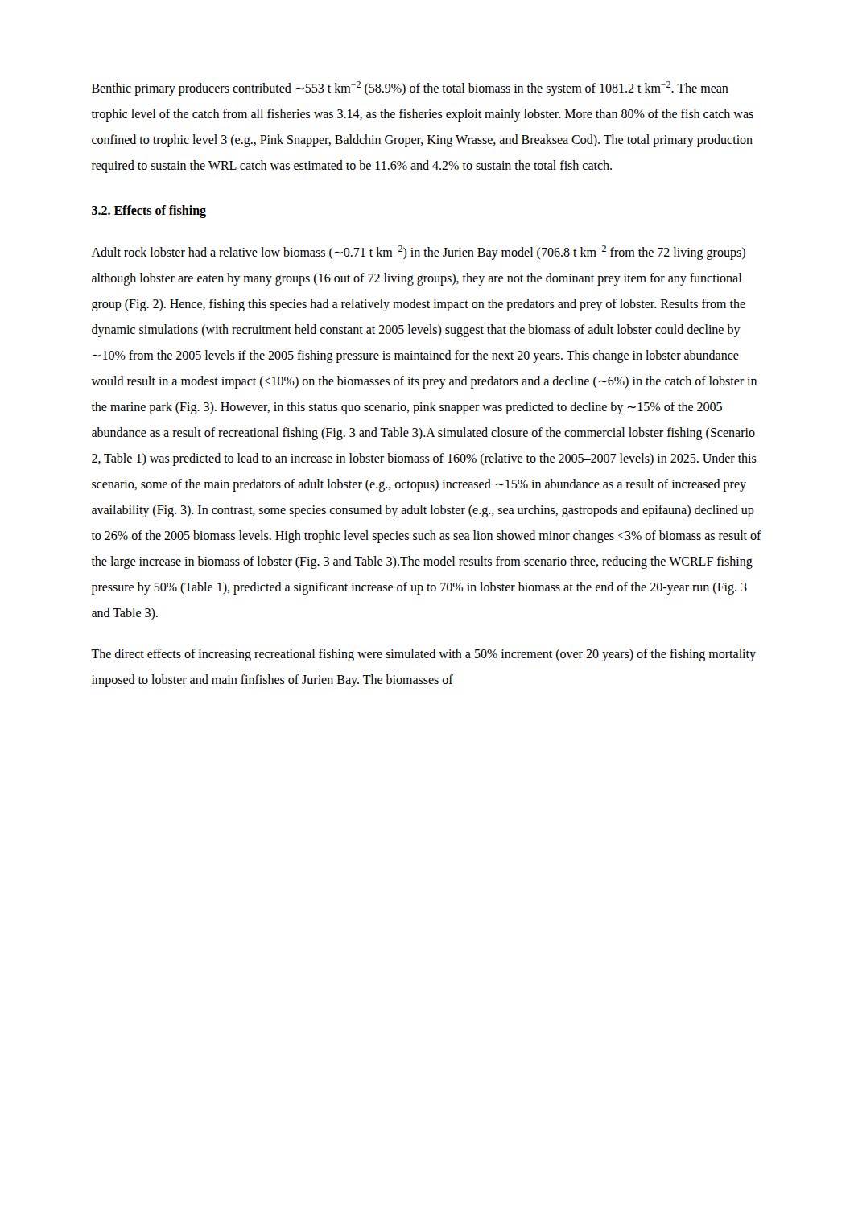Benthic primary producers contributed ∼553 t km−2 (58.9%) of the total biomass in the system of 1081.2 t km−2. The mean trophic level of the catch from all fisheries was 3.14, as the fisheries exploit mainly lobster. More than 80% of the fish catch was confined to trophic level 3 (e.g., Pink Snapper, Baldchin Groper, King Wrasse, and Breaksea Cod). The total primary production required to sustain the WRL catch was estimated to be 11.6% and 4.2% to sustain the total fish catch.
3.2. Effects of fishing
Adult rock lobster had a relative low biomass (∼0.71 t km−2) in the Jurien Bay model (706.8 t km−2 from the 72 living groups) although lobster are eaten by many groups (16 out of 72 living groups), they are not the dominant prey item for any functional group (Fig. 2). Hence, fishing this species had a relatively modest impact on the predators and prey of lobster. Results from the dynamic simulations (with recruitment held constant at 2005 levels) suggest that the biomass of adult lobster could decline by ∼10% from the 2005 levels if the 2005 fishing pressure is maintained for the next 20 years. This change in lobster abundance would result in a modest impact (<10%) on the biomasses of its prey and predators and a decline (∼6%) in the catch of lobster in the marine park (Fig. 3). However, in this status quo scenario, pink snapper was predicted to decline by ∼15% of the 2005 abundance as a result of recreational fishing (Fig. 3 and Table 3).A simulated closure of the commercial lobster fishing (Scenario 2, Table 1) was predicted to lead to an increase in lobster biomass of 160% (relative to the 2005–2007 levels) in 2025. Under this scenario, some of the main predators of adult lobster (e.g., octopus) increased ∼15% in abundance as a result of increased prey availability (Fig. 3). In contrast, some species consumed by adult lobster (e.g., sea urchins, gastropods and epifauna) declined up to 26% of the 2005 biomass levels. High trophic level species such as sea lion showed minor changes <3% of biomass as result of the large increase in biomass of lobster (Fig. 3 and Table 3).The model results from scenario three, reducing the WCRLF fishing pressure by 50% (Table 1), predicted a significant increase of up to 70% in lobster biomass at the end of the 20-year run (Fig. 3 and Table 3).
The direct effects of increasing recreational fishing were simulated with a 50% increment (over 20 years) of the fishing mortality imposed to lobster and main finfishes of Jurien Bay. The biomasses of